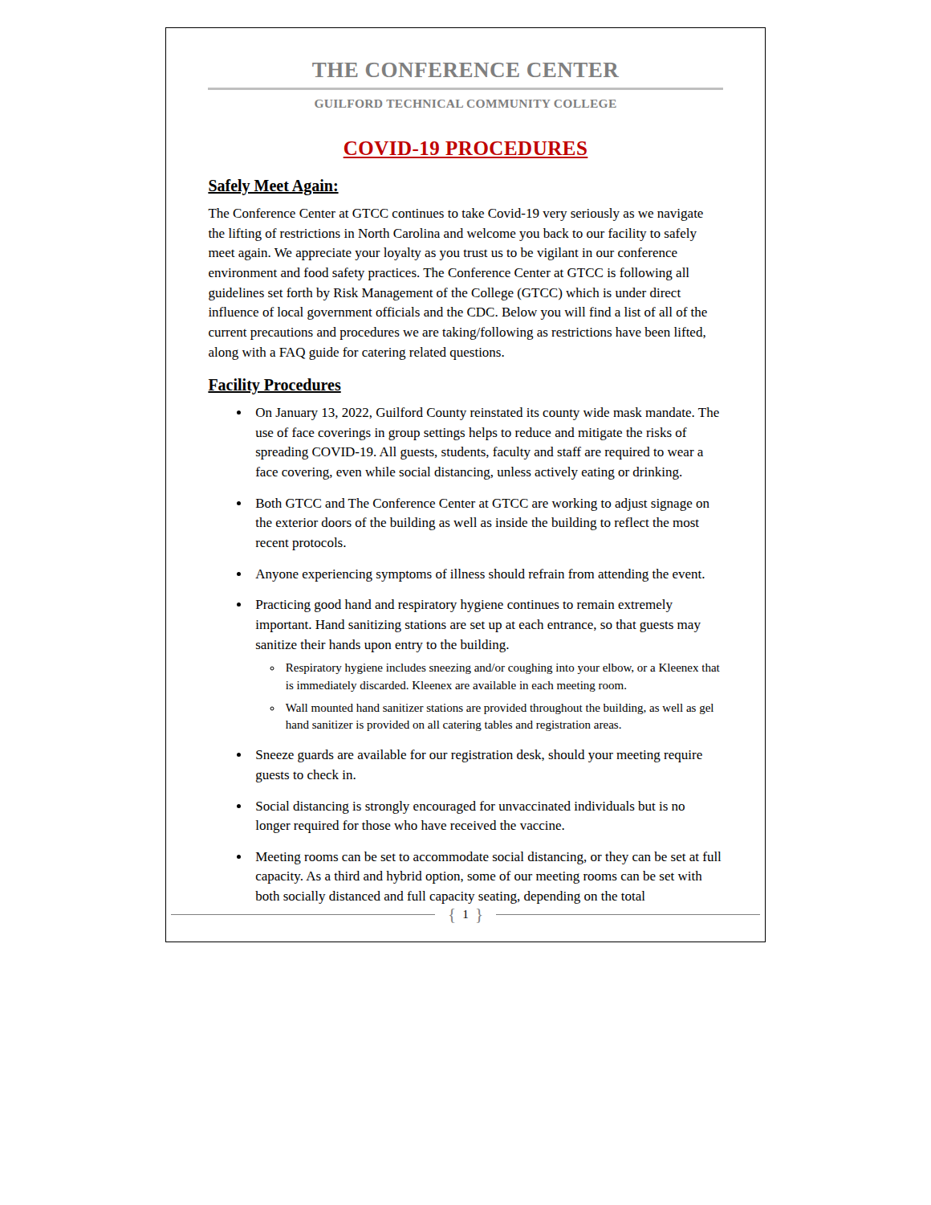The Conference Center
Guilford Technical Community College
COVID-19 PROCEDURES
Safely Meet Again:
The Conference Center at GTCC continues to take Covid-19 very seriously as we navigate the lifting of restrictions in North Carolina and welcome you back to our facility to safely meet again. We appreciate your loyalty as you trust us to be vigilant in our conference environment and food safety practices. The Conference Center at GTCC is following all guidelines set forth by Risk Management of the College (GTCC) which is under direct influence of local government officials and the CDC. Below you will find a list of all of the current precautions and procedures we are taking/following as restrictions have been lifted, along with a FAQ guide for catering related questions.
Facility Procedures
On January 13, 2022, Guilford County reinstated its county wide mask mandate. The use of face coverings in group settings helps to reduce and mitigate the risks of spreading COVID-19. All guests, students, faculty and staff are required to wear a face covering, even while social distancing, unless actively eating or drinking.
Both GTCC and The Conference Center at GTCC are working to adjust signage on the exterior doors of the building as well as inside the building to reflect the most recent protocols.
Anyone experiencing symptoms of illness should refrain from attending the event.
Practicing good hand and respiratory hygiene continues to remain extremely important. Hand sanitizing stations are set up at each entrance, so that guests may sanitize their hands upon entry to the building.
Respiratory hygiene includes sneezing and/or coughing into your elbow, or a Kleenex that is immediately discarded. Kleenex are available in each meeting room.
Wall mounted hand sanitizer stations are provided throughout the building, as well as gel hand sanitizer is provided on all catering tables and registration areas.
Sneeze guards are available for our registration desk, should your meeting require guests to check in.
Social distancing is strongly encouraged for unvaccinated individuals but is no longer required for those who have received the vaccine.
Meeting rooms can be set to accommodate social distancing, or they can be set at full capacity. As a third and hybrid option, some of our meeting rooms can be set with both socially distanced and full capacity seating, depending on the total
1